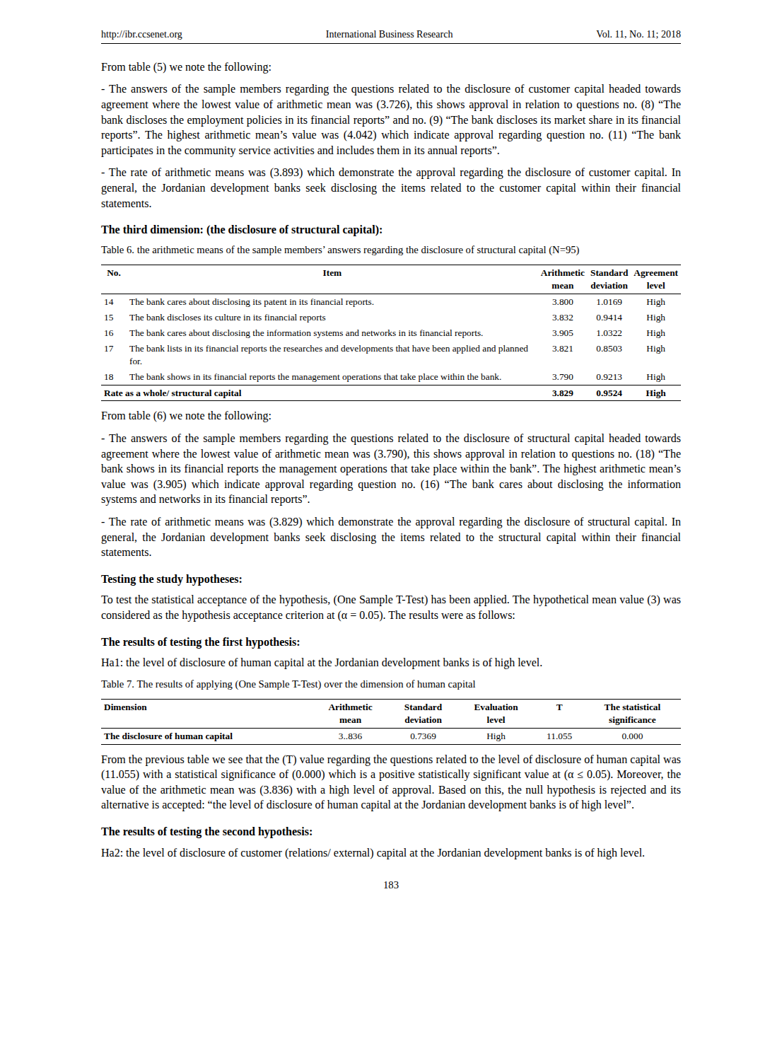http://ibr.ccsenet.org
International Business Research
Vol. 11, No. 11; 2018
From table (5) we note the following:
- The answers of the sample members regarding the questions related to the disclosure of customer capital headed towards agreement where the lowest value of arithmetic mean was (3.726), this shows approval in relation to questions no. (8) “The bank discloses the employment policies in its financial reports” and no. (9) “The bank discloses its market share in its financial reports”. The highest arithmetic mean’s value was (4.042) which indicate approval regarding question no. (11) “The bank participates in the community service activities and includes them in its annual reports”.
- The rate of arithmetic means was (3.893) which demonstrate the approval regarding the disclosure of customer capital. In general, the Jordanian development banks seek disclosing the items related to the customer capital within their financial statements.
The third dimension: (the disclosure of structural capital):
Table 6. the arithmetic means of the sample members’ answers regarding the disclosure of structural capital (N=95)
| No. | Item | Arithmetic mean | Standard deviation | Agreement level |
| --- | --- | --- | --- | --- |
| 14 | The bank cares about disclosing its patent in its financial reports. | 3.800 | 1.0169 | High |
| 15 | The bank discloses its culture in its financial reports | 3.832 | 0.9414 | High |
| 16 | The bank cares about disclosing the information systems and networks in its financial reports. | 3.905 | 1.0322 | High |
| 17 | The bank lists in its financial reports the researches and developments that have been applied and planned for. | 3.821 | 0.8503 | High |
| 18 | The bank shows in its financial reports the management operations that take place within the bank. | 3.790 | 0.9213 | High |
| Rate as a whole/ structural capital | 3.829 | 0.9524 | High |
From table (6) we note the following:
- The answers of the sample members regarding the questions related to the disclosure of structural capital headed towards agreement where the lowest value of arithmetic mean was (3.790), this shows approval in relation to questions no. (18) “The bank shows in its financial reports the management operations that take place within the bank”. The highest arithmetic mean’s value was (3.905) which indicate approval regarding question no. (16) “The bank cares about disclosing the information systems and networks in its financial reports”.
- The rate of arithmetic means was (3.829) which demonstrate the approval regarding the disclosure of structural capital. In general, the Jordanian development banks seek disclosing the items related to the structural capital within their financial statements.
Testing the study hypotheses:
To test the statistical acceptance of the hypothesis, (One Sample T-Test) has been applied. The hypothetical mean value (3) was considered as the hypothesis acceptance criterion at (α = 0.05). The results were as follows:
The results of testing the first hypothesis:
Ha1: the level of disclosure of human capital at the Jordanian development banks is of high level.
Table 7. The results of applying (One Sample T-Test) over the dimension of human capital
| Dimension | Arithmetic mean | Standard deviation | Evaluation level | T | The statistical significance |
| --- | --- | --- | --- | --- | --- |
| The disclosure of human capital | 3..836 | 0.7369 | High | 11.055 | 0.000 |
From the previous table we see that the (T) value regarding the questions related to the level of disclosure of human capital was (11.055) with a statistical significance of (0.000) which is a positive statistically significant value at (α ≤ 0.05). Moreover, the value of the arithmetic mean was (3.836) with a high level of approval. Based on this, the null hypothesis is rejected and its alternative is accepted: “the level of disclosure of human capital at the Jordanian development banks is of high level”.
The results of testing the second hypothesis:
Ha2: the level of disclosure of customer (relations/ external) capital at the Jordanian development banks is of high level.
183